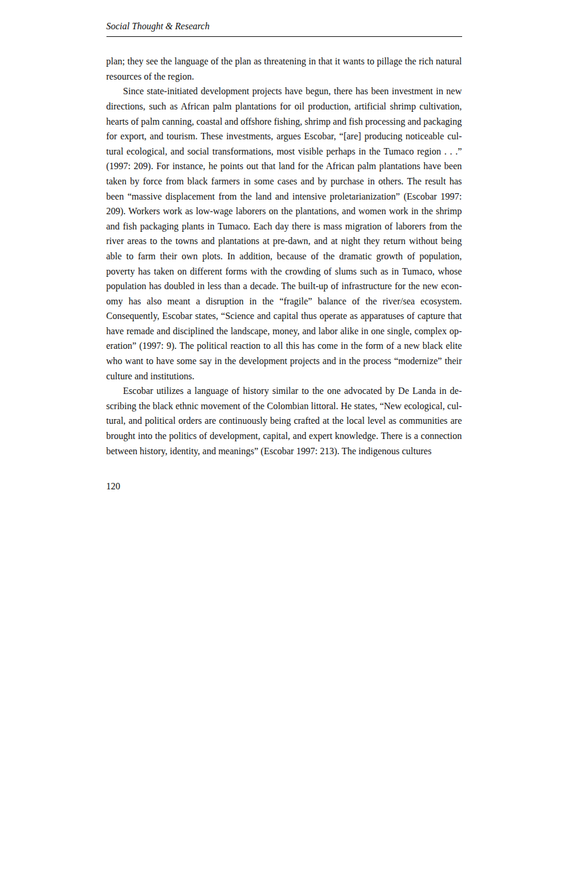Social Thought & Research
plan; they see the language of the plan as threatening in that it wants to pillage the rich natural resources of the region.
Since state-initiated development projects have begun, there has been investment in new directions, such as African palm plantations for oil production, artificial shrimp cultivation, hearts of palm canning, coastal and offshore fishing, shrimp and fish processing and packaging for export, and tourism. These investments, argues Escobar, “[are] producing noticeable cultural ecological, and social transformations, most visible perhaps in the Tumaco region . . .” (1997: 209). For instance, he points out that land for the African palm plantations have been taken by force from black farmers in some cases and by purchase in others. The result has been “massive displacement from the land and intensive proletarianization” (Escobar 1997: 209). Workers work as low-wage laborers on the plantations, and women work in the shrimp and fish packaging plants in Tumaco. Each day there is mass migration of laborers from the river areas to the towns and plantations at pre-dawn, and at night they return without being able to farm their own plots. In addition, because of the dramatic growth of population, poverty has taken on different forms with the crowding of slums such as in Tumaco, whose population has doubled in less than a decade. The built-up of infrastructure for the new economy has also meant a disruption in the “fragile” balance of the river/sea ecosystem. Consequently, Escobar states, “Science and capital thus operate as apparatuses of capture that have remade and disciplined the landscape, money, and labor alike in one single, complex operation” (1997: 9). The political reaction to all this has come in the form of a new black elite who want to have some say in the development projects and in the process “modernize” their culture and institutions.
Escobar utilizes a language of history similar to the one advocated by De Landa in describing the black ethnic movement of the Colombian littoral. He states, “New ecological, cultural, and political orders are continuously being crafted at the local level as communities are brought into the politics of development, capital, and expert knowledge. There is a connection between history, identity, and meanings” (Escobar 1997: 213). The indigenous cultures
120